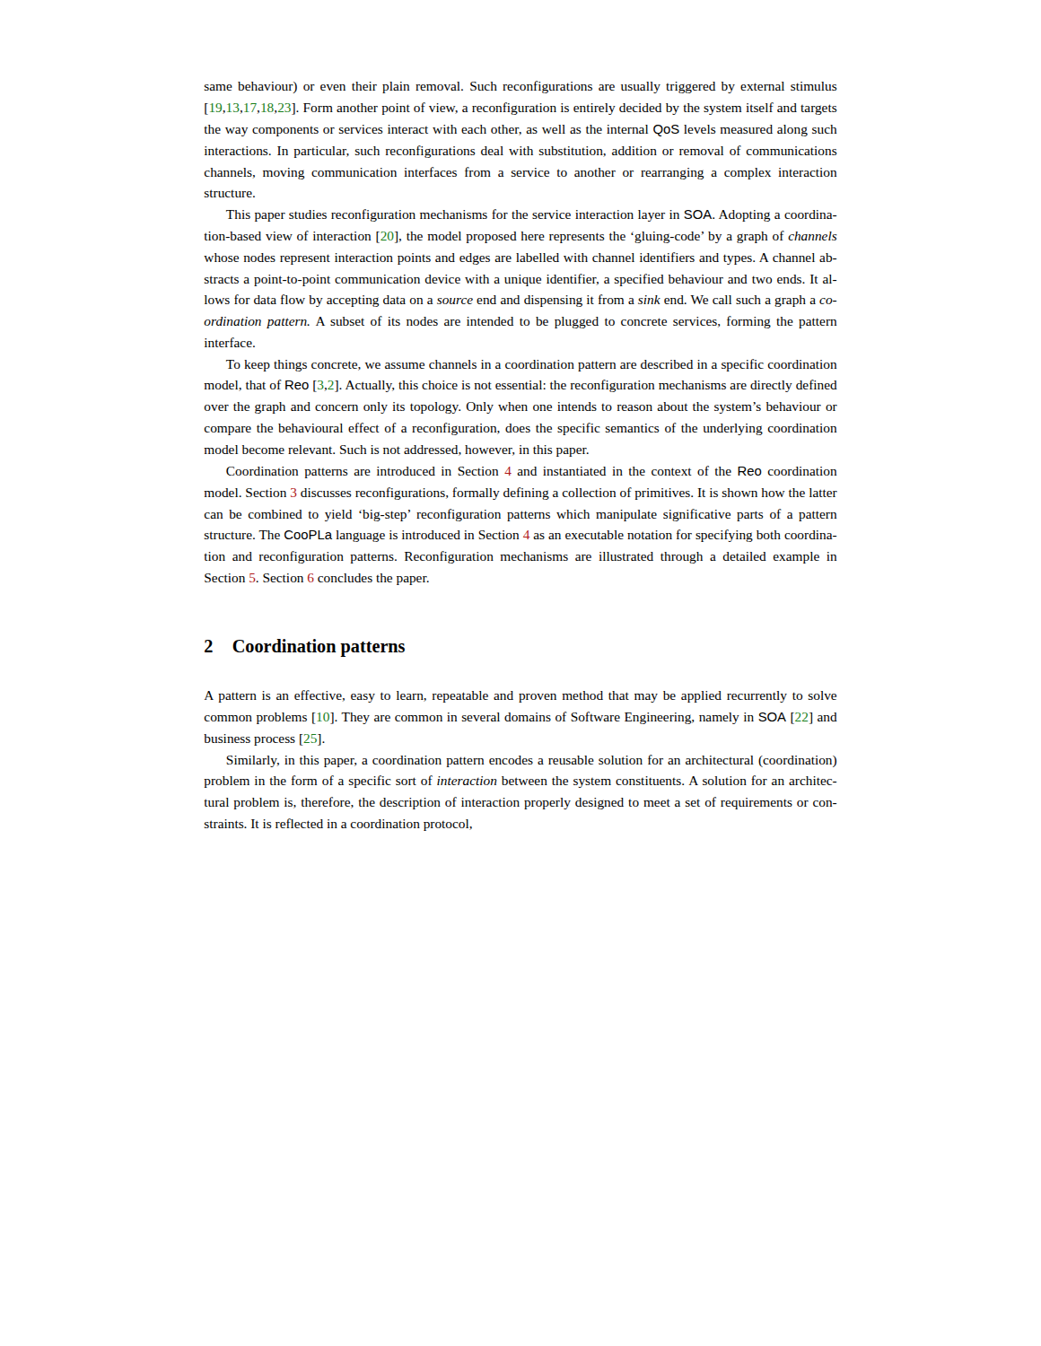same behaviour) or even their plain removal. Such reconfigurations are usually triggered by external stimulus [19,13,17,18,23]. Form another point of view, a reconfiguration is entirely decided by the system itself and targets the way components or services interact with each other, as well as the internal QoS levels measured along such interactions. In particular, such reconfigurations deal with substitution, addition or removal of communications channels, moving communication interfaces from a service to another or rearranging a complex interaction structure.
This paper studies reconfiguration mechanisms for the service interaction layer in SOA. Adopting a coordination-based view of interaction [20], the model proposed here represents the ‘gluing-code’ by a graph of channels whose nodes represent interaction points and edges are labelled with channel identifiers and types. A channel abstracts a point-to-point communication device with a unique identifier, a specified behaviour and two ends. It allows for data flow by accepting data on a source end and dispensing it from a sink end. We call such a graph a coordination pattern. A subset of its nodes are intended to be plugged to concrete services, forming the pattern interface.
To keep things concrete, we assume channels in a coordination pattern are described in a specific coordination model, that of Reo [3,2]. Actually, this choice is not essential: the reconfiguration mechanisms are directly defined over the graph and concern only its topology. Only when one intends to reason about the system’s behaviour or compare the behavioural effect of a reconfiguration, does the specific semantics of the underlying coordination model become relevant. Such is not addressed, however, in this paper.
Coordination patterns are introduced in Section 4 and instantiated in the context of the Reo coordination model. Section 3 discusses reconfigurations, formally defining a collection of primitives. It is shown how the latter can be combined to yield ‘big-step’ reconfiguration patterns which manipulate significative parts of a pattern structure. The CooPLa language is introduced in Section 4 as an executable notation for specifying both coordination and reconfiguration patterns. Reconfiguration mechanisms are illustrated through a detailed example in Section 5. Section 6 concludes the paper.
2 Coordination patterns
A pattern is an effective, easy to learn, repeatable and proven method that may be applied recurrently to solve common problems [10]. They are common in several domains of Software Engineering, namely in SOA [22] and business process [25].
Similarly, in this paper, a coordination pattern encodes a reusable solution for an architectural (coordination) problem in the form of a specific sort of interaction between the system constituents. A solution for an architectural problem is, therefore, the description of interaction properly designed to meet a set of requirements or constraints. It is reflected in a coordination protocol,